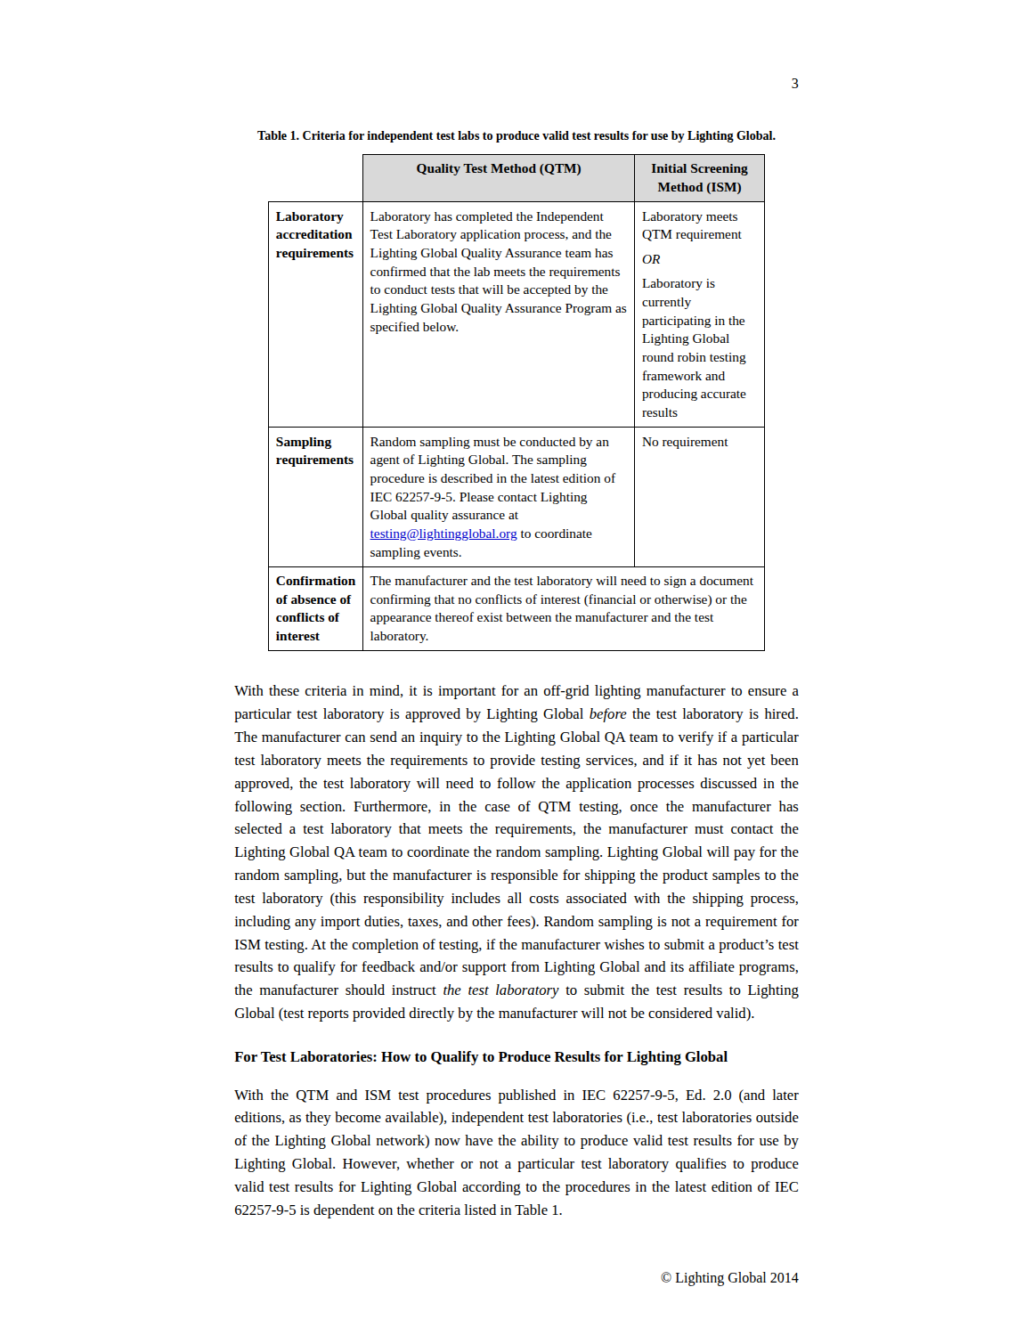3
Table 1. Criteria for independent test labs to produce valid test results for use by Lighting Global.
| | Quality Test Method (QTM) | Initial Screening Method (ISM) |
| Laboratory accreditation requirements | Laboratory has completed the Independent Test Laboratory application process, and the Lighting Global Quality Assurance team has confirmed that the lab meets the requirements to conduct tests that will be accepted by the Lighting Global Quality Assurance Program as specified below. | Laboratory meets QTM requirement OR Laboratory is currently participating in the Lighting Global round robin testing framework and producing accurate results |
| Sampling requirements | Random sampling must be conducted by an agent of Lighting Global. The sampling procedure is described in the latest edition of IEC 62257-9-5. Please contact Lighting Global quality assurance at testing@lightingglobal.org to coordinate sampling events. | No requirement |
| Confirmation of absence of conflicts of interest | The manufacturer and the test laboratory will need to sign a document confirming that no conflicts of interest (financial or otherwise) or the appearance thereof exist between the manufacturer and the test laboratory. |
With these criteria in mind, it is important for an off-grid lighting manufacturer to ensure a particular test laboratory is approved by Lighting Global before the test laboratory is hired. The manufacturer can send an inquiry to the Lighting Global QA team to verify if a particular test laboratory meets the requirements to provide testing services, and if it has not yet been approved, the test laboratory will need to follow the application processes discussed in the following section. Furthermore, in the case of QTM testing, once the manufacturer has selected a test laboratory that meets the requirements, the manufacturer must contact the Lighting Global QA team to coordinate the random sampling. Lighting Global will pay for the random sampling, but the manufacturer is responsible for shipping the product samples to the test laboratory (this responsibility includes all costs associated with the shipping process, including any import duties, taxes, and other fees). Random sampling is not a requirement for ISM testing. At the completion of testing, if the manufacturer wishes to submit a product’s test results to qualify for feedback and/or support from Lighting Global and its affiliate programs, the manufacturer should instruct the test laboratory to submit the test results to Lighting Global (test reports provided directly by the manufacturer will not be considered valid).
For Test Laboratories: How to Qualify to Produce Results for Lighting Global
With the QTM and ISM test procedures published in IEC 62257-9-5, Ed. 2.0 (and later editions, as they become available), independent test laboratories (i.e., test laboratories outside of the Lighting Global network) now have the ability to produce valid test results for use by Lighting Global. However, whether or not a particular test laboratory qualifies to produce valid test results for Lighting Global according to the procedures in the latest edition of IEC 62257-9-5 is dependent on the criteria listed in Table 1.
© Lighting Global 2014